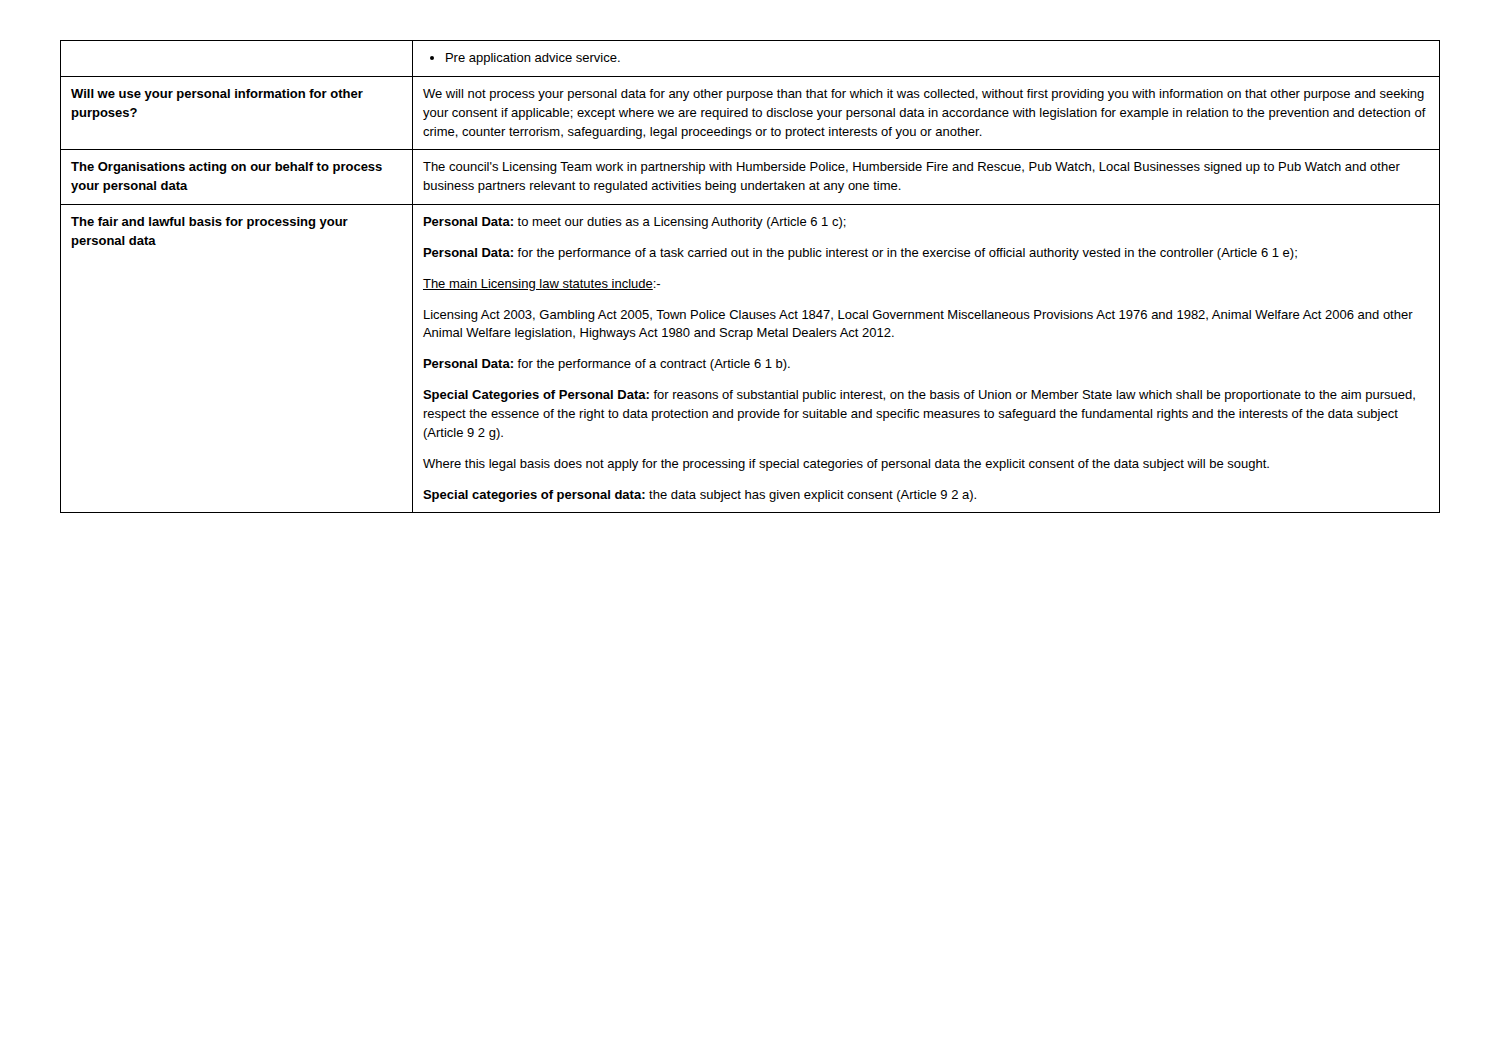| | Pre application advice service. |
| Will we use your personal information for other purposes? | We will not process your personal data for any other purpose than that for which it was collected, without first providing you with information on that other purpose and seeking your consent if applicable; except where we are required to disclose your personal data in accordance with legislation for example in relation to the prevention and detection of crime, counter terrorism, safeguarding, legal proceedings or to protect interests of you or another. |
| The Organisations acting on our behalf to process your personal data | The council's Licensing Team work in partnership with Humberside Police, Humberside Fire and Rescue, Pub Watch, Local Businesses signed up to Pub Watch and other business partners relevant to regulated activities being undertaken at any one time. |
| The fair and lawful basis for processing your personal data | Personal Data: to meet our duties as a Licensing Authority (Article 6 1 c); Personal Data: for the performance of a task carried out in the public interest or in the exercise of official authority vested in the controller (Article 6 1 e); The main Licensing law statutes include :- Licensing Act 2003, Gambling Act 2005, Town Police Clauses Act 1847, Local Government Miscellaneous Provisions Act 1976 and 1982, Animal Welfare Act 2006 and other Animal Welfare legislation, Highways Act 1980 and Scrap Metal Dealers Act 2012. Personal Data: for the performance of a contract (Article 6 1 b). Special Categories of Personal Data: for reasons of substantial public interest, on the basis of Union or Member State law which shall be proportionate to the aim pursued, respect the essence of the right to data protection and provide for suitable and specific measures to safeguard the fundamental rights and the interests of the data subject (Article 9 2 g). Where this legal basis does not apply for the processing if special categories of personal data the explicit consent of the data subject will be sought. Special categories of personal data: the data subject has given explicit consent (Article 9 2 a). |